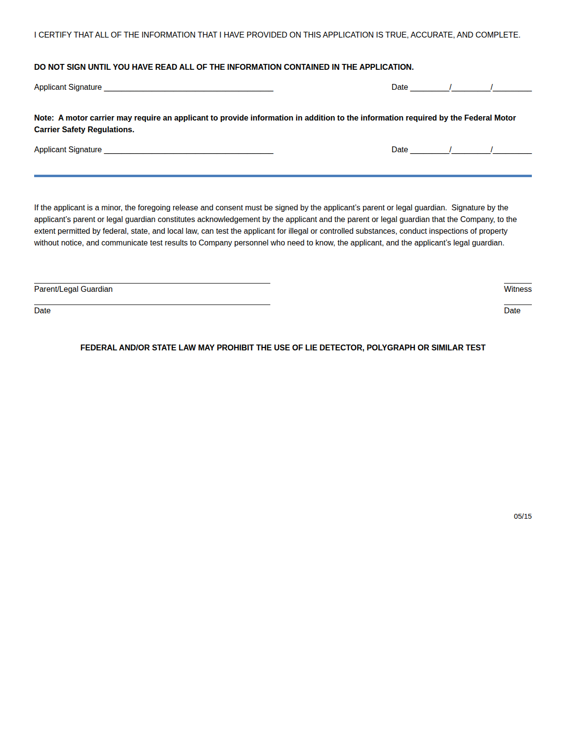I CERTIFY THAT ALL OF THE INFORMATION THAT I HAVE PROVIDED ON THIS APPLICATION IS TRUE, ACCURATE, AND COMPLETE.
DO NOT SIGN UNTIL YOU HAVE READ ALL OF THE INFORMATION CONTAINED IN THE APPLICATION.
Applicant Signature _______________________________________ Date _________/_________/_________
Note: A motor carrier may require an applicant to provide information in addition to the information required by the Federal Motor Carrier Safety Regulations.
Applicant Signature _______________________________________ Date _________/_________/_________
If the applicant is a minor, the foregoing release and consent must be signed by the applicant’s parent or legal guardian. Signature by the applicant’s parent or legal guardian constitutes acknowledgement by the applicant and the parent or legal guardian that the Company, to the extent permitted by federal, state, and local law, can test the applicant for illegal or controlled substances, conduct inspections of property without notice, and communicate test results to Company personnel who need to know, the applicant, and the applicant’s legal guardian.
| Parent/Legal Guardian | | Witness |
| Date | | Date |
FEDERAL AND/OR STATE LAW MAY PROHIBIT THE USE OF LIE DETECTOR, POLYGRAPH OR SIMILAR TEST
05/15